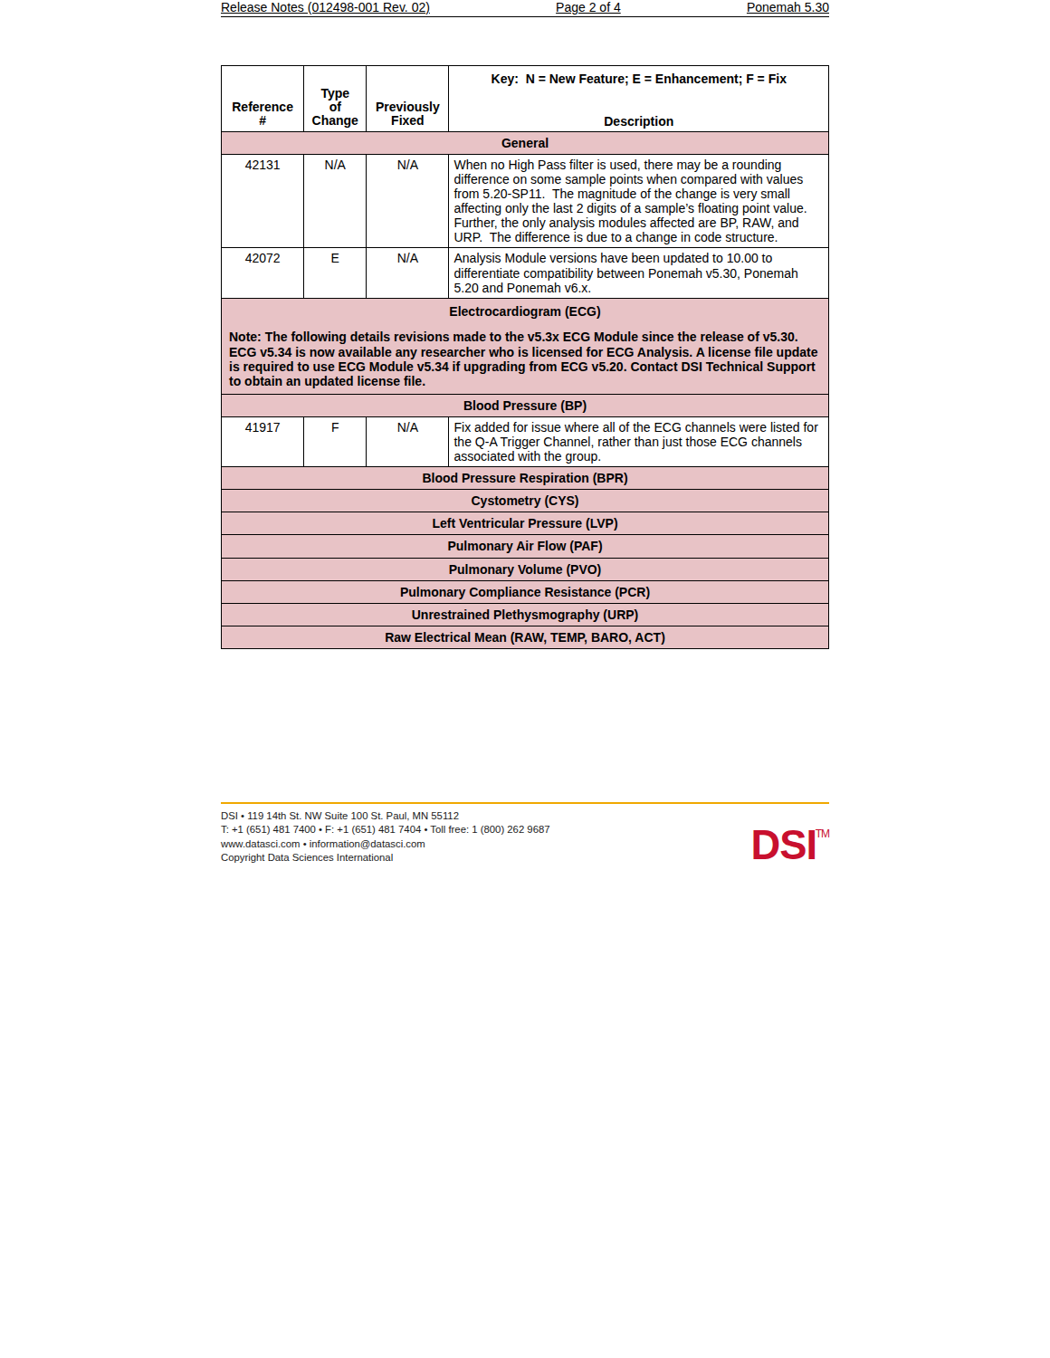Release Notes (012498-001 Rev. 02)
Page 2 of 4
Ponemah 5.30
| Reference # | Type of Change | Previously Fixed | Key: N = New Feature; E = Enhancement; F = Fix Description |
| --- | --- | --- | --- |
| General |
| 42131 | N/A | N/A | When no High Pass filter is used, there may be a rounding difference on some sample points when compared with values from 5.20-SP11. The magnitude of the change is very small affecting only the last 2 digits of a sample’s floating point value. Further, the only analysis modules affected are BP, RAW, and URP. The difference is due to a change in code structure. |
| 42072 | E | N/A | Analysis Module versions have been updated to 10.00 to differentiate compatibility between Ponemah v5.30, Ponemah 5.20 and Ponemah v6.x. |
| Electrocardiogram (ECG) Note: The following details revisions made to the v5.3x ECG Module since the release of v5.30. ECG v5.34 is now available any researcher who is licensed for ECG Analysis. A license file update is required to use ECG Module v5.34 if upgrading from ECG v5.20. Contact DSI Technical Support to obtain an updated license file. |
| Blood Pressure (BP) |
| 41917 | F | N/A | Fix added for issue where all of the ECG channels were listed for the Q-A Trigger Channel, rather than just those ECG channels associated with the group. |
| Blood Pressure Respiration (BPR) |
| Cystometry (CYS) |
| Left Ventricular Pressure (LVP) |
| Pulmonary Air Flow (PAF) |
| Pulmonary Volume (PVO) |
| Pulmonary Compliance Resistance (PCR) |
| Unrestrained Plethysmography (URP) |
| Raw Electrical Mean (RAW, TEMP, BARO, ACT) |
DSI • 119 14th St. NW Suite 100 St. Paul, MN 55112
T: +1 (651) 481 7400 • F: +1 (651) 481 7404 • Toll free: 1 (800) 262 9687
www.datasci.com • information@datasci.com
Copyright Data Sciences International
DSITM